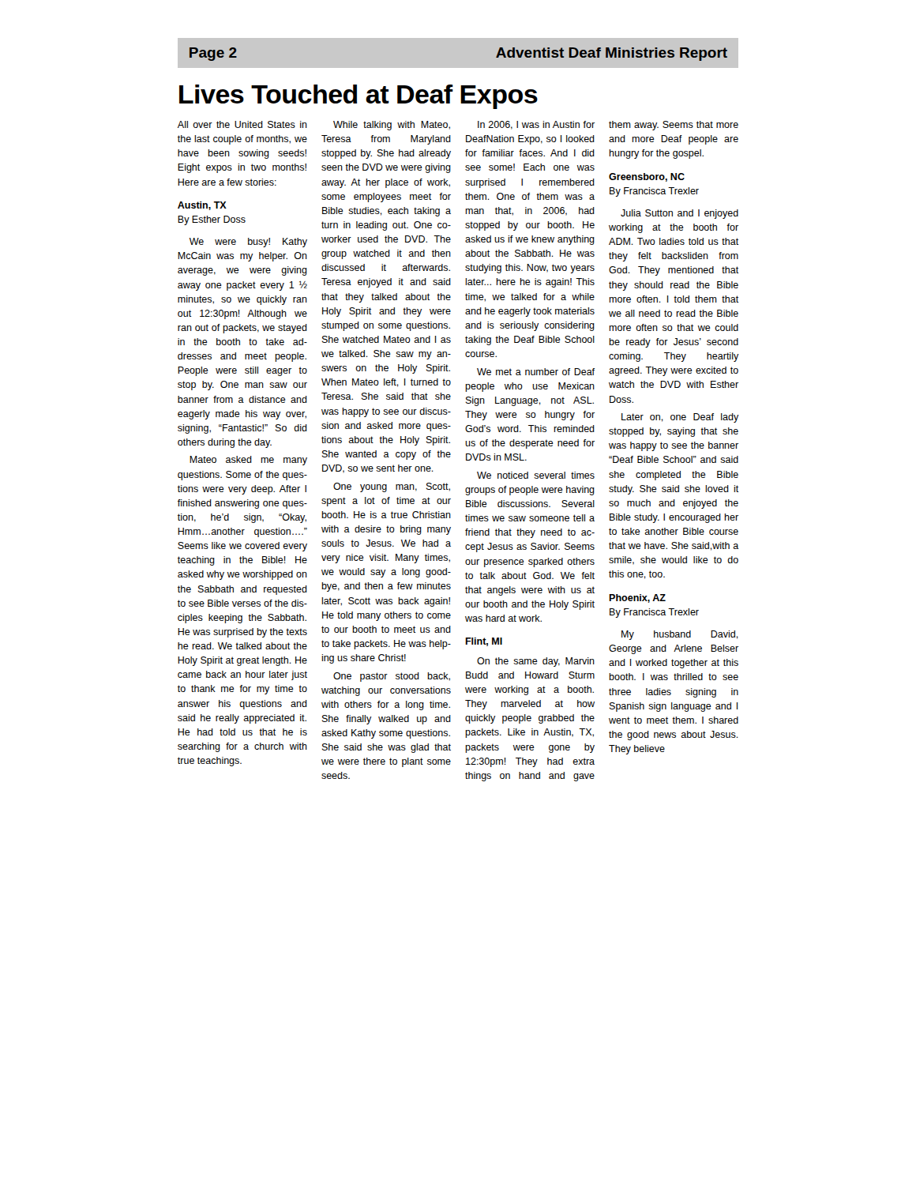Page 2 Adventist Deaf Ministries Report
Lives Touched at Deaf Expos
All over the United States in the last couple of months, we have been sowing seeds! Eight expos in two months! Here are a few stories:
Austin, TX
By Esther Doss
We were busy! Kathy McCain was my helper. On average, we were giving away one packet every 1 ½ minutes, so we quickly ran out 12:30pm! Although we ran out of packets, we stayed in the booth to take addresses and meet people. People were still eager to stop by. One man saw our banner from a distance and eagerly made his way over, signing, “Fantastic!” So did others during the day.
Mateo asked me many questions. Some of the questions were very deep. After I finished answering one question, he’d sign, “Okay, Hmm…another question….” Seems like we covered every teaching in the Bible! He asked why we worshipped on the Sabbath and requested to see Bible verses of the disciples keeping the Sabbath. He was surprised by the texts he read. We talked about the Holy Spirit at great length. He came back an hour later just to thank me for my time to answer his questions and said he really appreciated it. He had told us that he is searching for a church with true teachings.
While talking with Mateo, Teresa from Maryland stopped by. She had already seen the DVD we were giving away. At her place of work, some employees meet for Bible studies, each taking a turn in leading out. One co-worker used the DVD. The group watched it and then discussed it afterwards. Teresa enjoyed it and said that they talked about the Holy Spirit and they were stumped on some questions. She watched Mateo and I as we talked. She saw my answers on the Holy Spirit. When Mateo left, I turned to Teresa. She said that she was happy to see our discussion and asked more questions about the Holy Spirit. She wanted a copy of the DVD, so we sent her one.
One young man, Scott, spent a lot of time at our booth. He is a true Christian with a desire to bring many souls to Jesus. We had a very nice visit. Many times, we would say a long good-bye, and then a few minutes later, Scott was back again! He told many others to come to our booth to meet us and to take packets. He was helping us share Christ!
One pastor stood back, watching our conversations with others for a long time. She finally walked up and asked Kathy some questions. She said she was glad that we were there to plant some seeds.
In 2006, I was in Austin for DeafNation Expo, so I looked for familiar faces. And I did see some! Each one was surprised I remembered them. One of them was a man that, in 2006, had stopped by our booth. He asked us if we knew anything about the Sabbath. He was studying this. Now, two years later... here he is again! This time, we talked for a while and he eagerly took materials and is seriously considering taking the Deaf Bible School course.
We met a number of Deaf people who use Mexican Sign Language, not ASL. They were so hungry for God’s word. This reminded us of the desperate need for DVDs in MSL.
We noticed several times groups of people were having Bible discussions. Several times we saw someone tell a friend that they need to accept Jesus as Savior. Seems our presence sparked others to talk about God. We felt that angels were with us at our booth and the Holy Spirit was hard at work.
Flint, MI
On the same day, Marvin Budd and Howard Sturm were working at a booth. They marveled at how quickly people grabbed the packets. Like in Austin, TX, packets were gone by 12:30pm! They had extra things on hand and gave them away. Seems that more and more Deaf people are hungry for the gospel.
Greensboro, NC
By Francisca Trexler
Julia Sutton and I enjoyed working at the booth for ADM. Two ladies told us that they felt backsliden from God. They mentioned that they should read the Bible more often. I told them that we all need to read the Bible more often so that we could be ready for Jesus’ second coming. They heartily agreed. They were excited to watch the DVD with Esther Doss.
Later on, one Deaf lady stopped by, saying that she was happy to see the banner “Deaf Bible School” and said she completed the Bible study. She said she loved it so much and enjoyed the Bible study. I encouraged her to take another Bible course that we have. She said,with a smile, she would like to do this one, too.
Phoenix, AZ
By Francisca Trexler
My husband David, George and Arlene Belser and I worked together at this booth. I was thrilled to see three ladies signing in Spanish sign language and I went to meet them. I shared the good news about Jesus. They believe